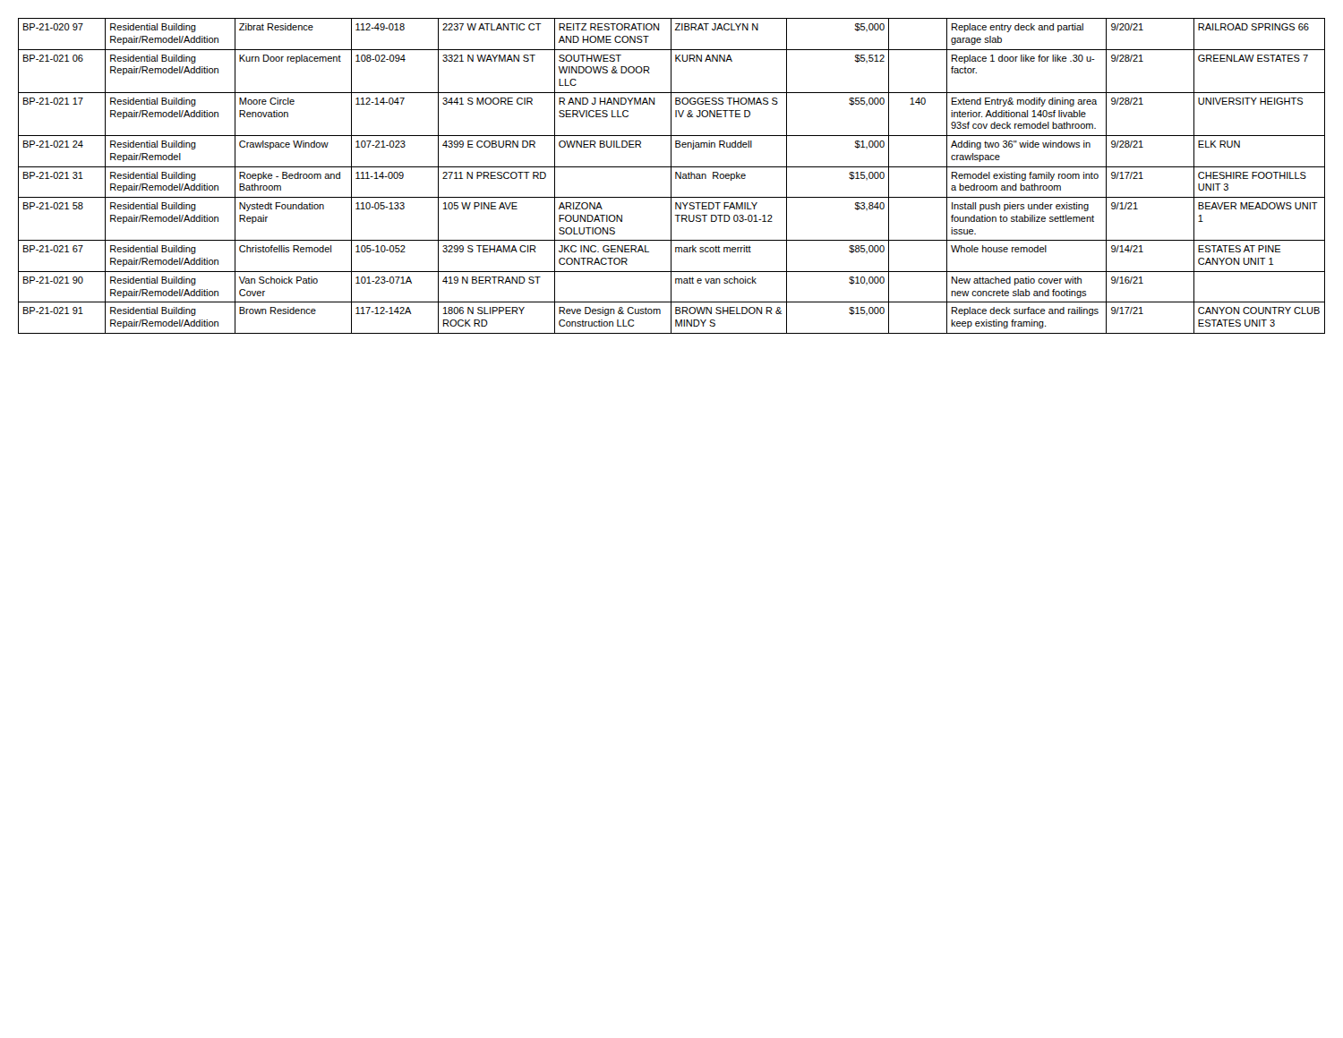| BP-21-020 97 | Residential Building Repair/Remodel/Addition | Zibrat Residence | 112-49-018 | 2237 W ATLANTIC CT | REITZ RESTORATION AND HOME CONST | ZIBRAT JACLYN N | $5,000 | | Replace entry deck and partial garage slab | 9/20/21 | RAILROAD SPRINGS 66 |
| BP-21-021 06 | Residential Building Repair/Remodel/Addition | Kurn Door replacement | 108-02-094 | 3321 N WAYMAN ST | SOUTHWEST WINDOWS & DOOR LLC | KURN ANNA | $5,512 | | Replace 1 door like for like .30 u-factor. | 9/28/21 | GREENLAW ESTATES 7 |
| BP-21-021 17 | Residential Building Repair/Remodel/Addition | Moore Circle Renovation | 112-14-047 | 3441 S MOORE CIR | R AND J HANDYMAN SERVICES LLC | BOGGESS THOMAS S IV & JONETTE D | $55,000 | 140 | Extend Entry& modify dining area interior. Additional 140sf livable 93sf cov deck remodel bathroom. | 9/28/21 | UNIVERSITY HEIGHTS |
| BP-21-021 24 | Residential Building Repair/Remodel | Crawlspace Window | 107-21-023 | 4399 E COBURN DR | OWNER BUILDER | Benjamin Ruddell | $1,000 | | Adding two 36" wide windows in crawlspace | 9/28/21 | ELK RUN |
| BP-21-021 31 | Residential Building Repair/Remodel/Addition | Roepke - Bedroom and Bathroom | 111-14-009 | 2711 N PRESCOTT RD | | Nathan Roepke | $15,000 | | Remodel existing family room into a bedroom and bathroom | 9/17/21 | CHESHIRE FOOTHILLS UNIT 3 |
| BP-21-021 58 | Residential Building Repair/Remodel/Addition | Nystedt Foundation Repair | 110-05-133 | 105 W PINE AVE | ARIZONA FOUNDATION SOLUTIONS | NYSTEDT FAMILY TRUST DTD 03-01-12 | $3,840 | | Install push piers under existing foundation to stabilize settlement issue. | 9/1/21 | BEAVER MEADOWS UNIT 1 |
| BP-21-021 67 | Residential Building Repair/Remodel/Addition | Christofellis Remodel | 105-10-052 | 3299 S TEHAMA CIR | JKC INC. GENERAL CONTRACTOR | mark scott merritt | $85,000 | | Whole house remodel | 9/14/21 | ESTATES AT PINE CANYON UNIT 1 |
| BP-21-021 90 | Residential Building Repair/Remodel/Addition | Van Schoick Patio Cover | 101-23-071A | 419 N BERTRAND ST | | matt e van schoick | $10,000 | | New attached patio cover with new concrete slab and footings | 9/16/21 | |
| BP-21-021 91 | Residential Building Repair/Remodel/Addition | Brown Residence | 117-12-142A | 1806 N SLIPPERY ROCK RD | Reve Design & Custom Construction LLC | BROWN SHELDON R & MINDY S | $15,000 | | Replace deck surface and railings keep existing framing. | 9/17/21 | CANYON COUNTRY CLUB ESTATES UNIT 3 |